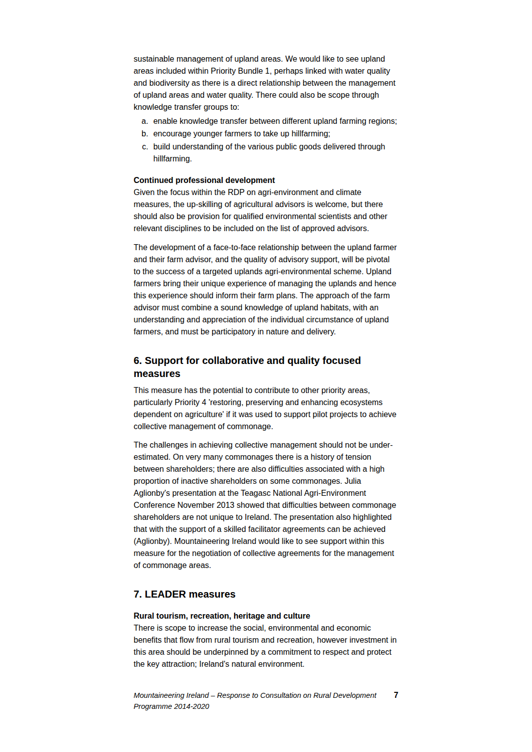sustainable management of upland areas. We would like to see upland areas included within Priority Bundle 1, perhaps linked with water quality and biodiversity as there is a direct relationship between the management of upland areas and water quality. There could also be scope through knowledge transfer groups to:
enable knowledge transfer between different upland farming regions;
encourage younger farmers to take up hillfarming;
build understanding of the various public goods delivered through hillfarming.
Continued professional development
Given the focus within the RDP on agri-environment and climate measures, the up-skilling of agricultural advisors is welcome, but there should also be provision for qualified environmental scientists and other relevant disciplines to be included on the list of approved advisors.
The development of a face-to-face relationship between the upland farmer and their farm advisor, and the quality of advisory support, will be pivotal to the success of a targeted uplands agri-environmental scheme. Upland farmers bring their unique experience of managing the uplands and hence this experience should inform their farm plans. The approach of the farm advisor must combine a sound knowledge of upland habitats, with an understanding and appreciation of the individual circumstance of upland farmers, and must be participatory in nature and delivery.
6. Support for collaborative and quality focused measures
This measure has the potential to contribute to other priority areas, particularly Priority 4 'restoring, preserving and enhancing ecosystems dependent on agriculture' if it was used to support pilot projects to achieve collective management of commonage.
The challenges in achieving collective management should not be under-estimated. On very many commonages there is a history of tension between shareholders; there are also difficulties associated with a high proportion of inactive shareholders on some commonages. Julia Aglionby's presentation at the Teagasc National Agri-Environment Conference November 2013 showed that difficulties between commonage shareholders are not unique to Ireland. The presentation also highlighted that with the support of a skilled facilitator agreements can be achieved (Aglionby). Mountaineering Ireland would like to see support within this measure for the negotiation of collective agreements for the management of commonage areas.
7. LEADER measures
Rural tourism, recreation, heritage and culture
There is scope to increase the social, environmental and economic benefits that flow from rural tourism and recreation, however investment in this area should be underpinned by a commitment to respect and protect the key attraction; Ireland's natural environment.
Mountaineering Ireland – Response to Consultation on Rural Development Programme 2014-2020 7